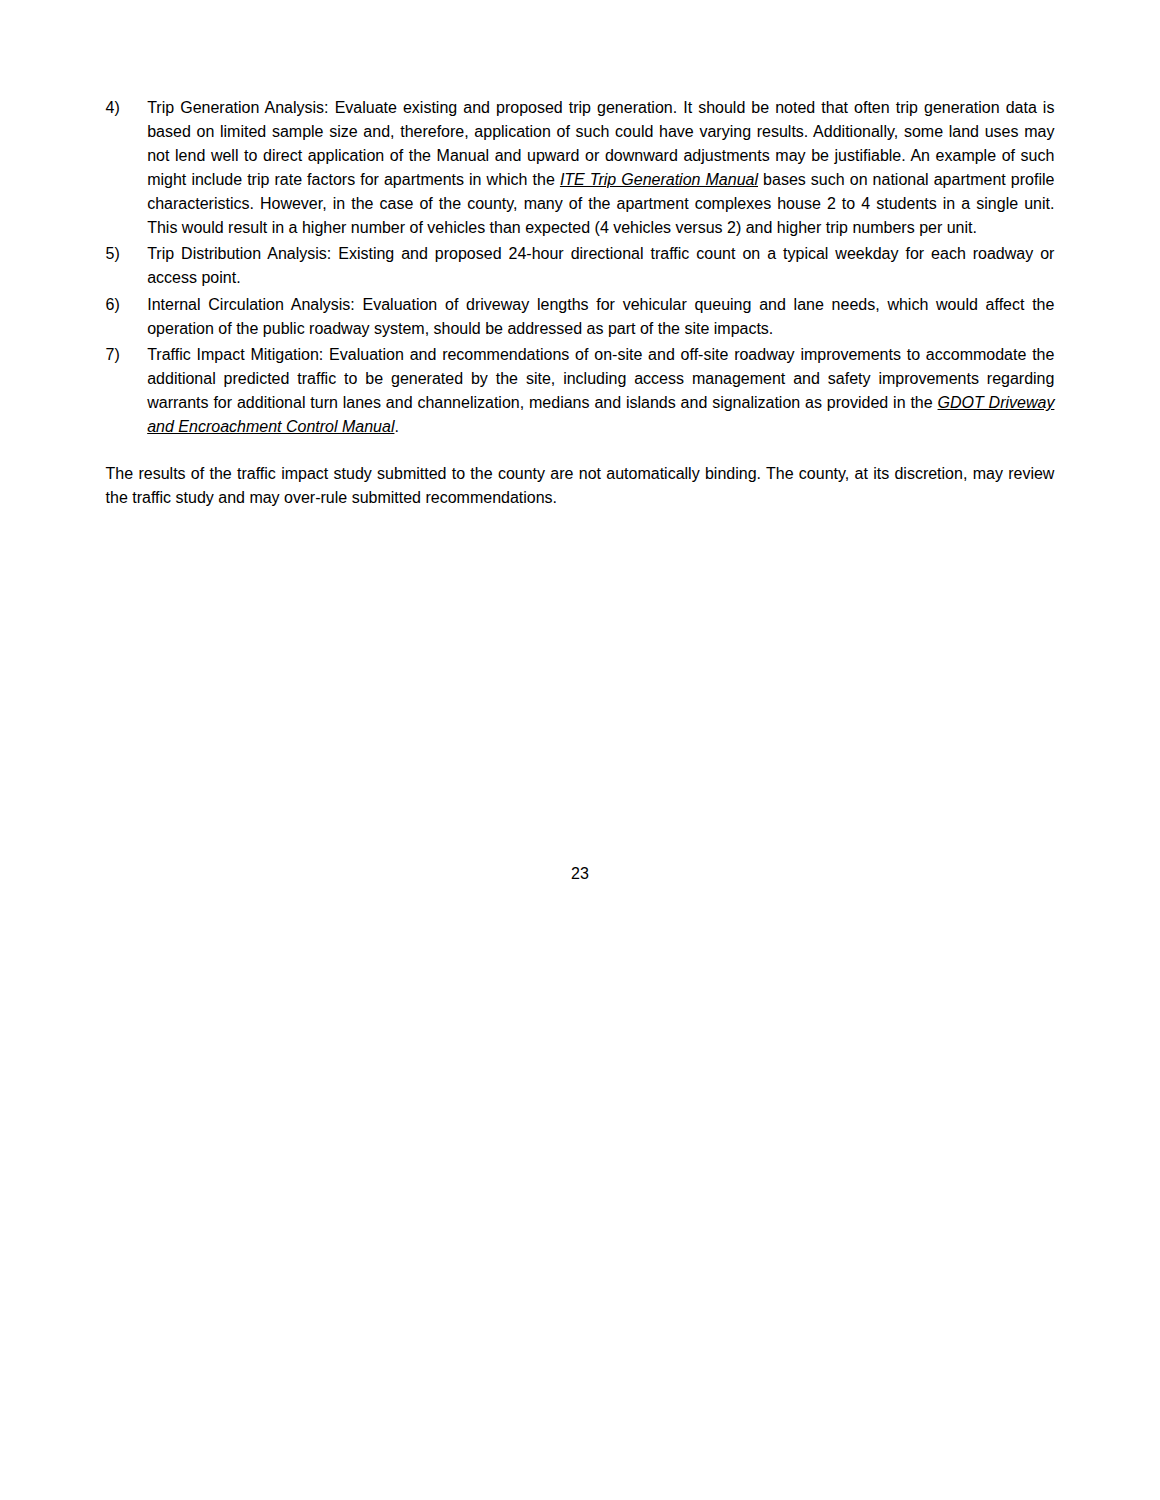4) Trip Generation Analysis: Evaluate existing and proposed trip generation. It should be noted that often trip generation data is based on limited sample size and, therefore, application of such could have varying results. Additionally, some land uses may not lend well to direct application of the Manual and upward or downward adjustments may be justifiable. An example of such might include trip rate factors for apartments in which the ITE Trip Generation Manual bases such on national apartment profile characteristics. However, in the case of the county, many of the apartment complexes house 2 to 4 students in a single unit. This would result in a higher number of vehicles than expected (4 vehicles versus 2) and higher trip numbers per unit.
5) Trip Distribution Analysis: Existing and proposed 24-hour directional traffic count on a typical weekday for each roadway or access point.
6) Internal Circulation Analysis: Evaluation of driveway lengths for vehicular queuing and lane needs, which would affect the operation of the public roadway system, should be addressed as part of the site impacts.
7) Traffic Impact Mitigation: Evaluation and recommendations of on-site and off-site roadway improvements to accommodate the additional predicted traffic to be generated by the site, including access management and safety improvements regarding warrants for additional turn lanes and channelization, medians and islands and signalization as provided in the GDOT Driveway and Encroachment Control Manual.
The results of the traffic impact study submitted to the county are not automatically binding. The county, at its discretion, may review the traffic study and may over-rule submitted recommendations.
23